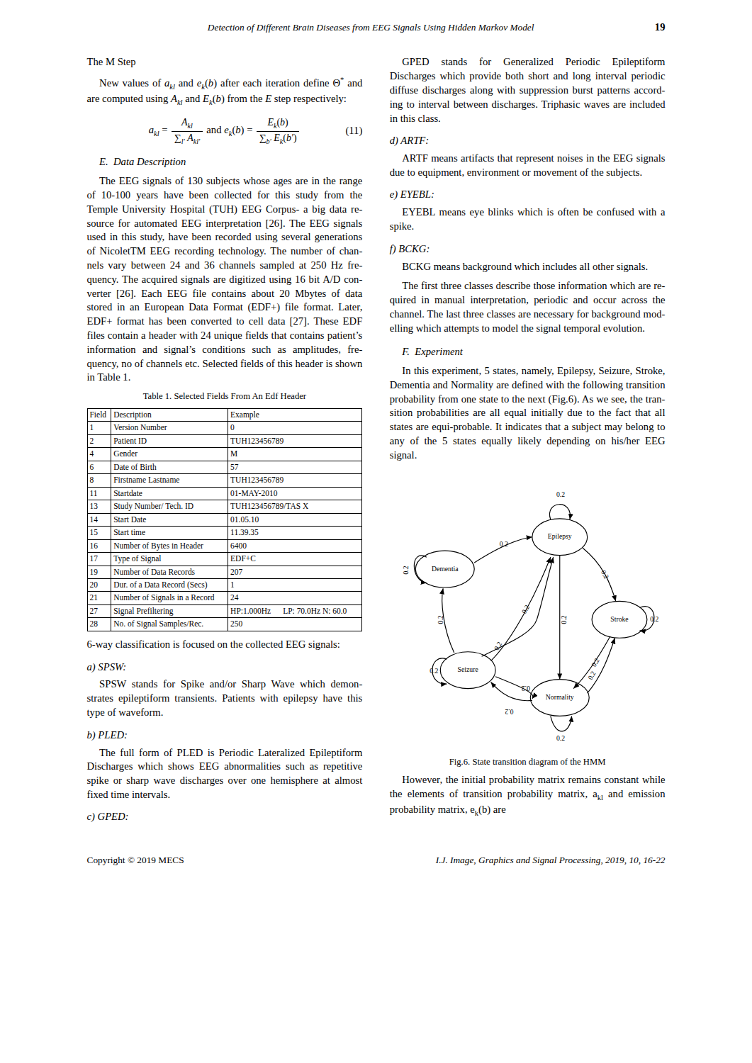Detection of Different Brain Diseases from EEG Signals Using Hidden Markov Model 19
The M Step
New values of akl and ek(b) after each iteration define Θ* and are computed using Akl and Ek(b) from the E step respectively:
akl = Akl∑l′ Akl′ and ek(b) = Ek(b)∑b′ Ek(b′) (11)
E. Data Description
The EEG signals of 130 subjects whose ages are in the range of 10-100 years have been collected for this study from the Temple University Hospital (TUH) EEG Corpus- a big data resource for automated EEG interpretation [26]. The EEG signals used in this study, have been recorded using several generations of NicoletTM EEG recording technology. The number of channels vary between 24 and 36 channels sampled at 250 Hz frequency. The acquired signals are digitized using 16 bit A/D converter [26]. Each EEG file contains about 20 Mbytes of data stored in an European Data Format (EDF+) file format. Later, EDF+ format has been converted to cell data [27]. These EDF files contain a header with 24 unique fields that contains patient’s information and signal’s conditions such as amplitudes, frequency, no of channels etc. Selected fields of this header is shown in Table 1.
Table 1. Selected Fields From An Edf Header
| Field | Description | Example |
| --- | --- | --- |
| 1 | Version Number | 0 |
| 2 | Patient ID | TUH123456789 |
| 4 | Gender | M |
| 6 | Date of Birth | 57 |
| 8 | Firstname Lastname | TUH123456789 |
| 11 | Startdate | 01-MAY-2010 |
| 13 | Study Number/ Tech. ID | TUH123456789/TAS X |
| 14 | Start Date | 01.05.10 |
| 15 | Start time | 11.39.35 |
| 16 | Number of Bytes in Header | 6400 |
| 17 | Type of Signal | EDF+C |
| 19 | Number of Data Records | 207 |
| 20 | Dur. of a Data Record (Secs) | 1 |
| 21 | Number of Signals in a Record | 24 |
| 27 | Signal Prefiltering | HP:1.000Hz LP: 70.0Hz N: 60.0 |
| 28 | No. of Signal Samples/Rec. | 250 |
6-way classification is focused on the collected EEG signals:
a) SPSW:
SPSW stands for Spike and/or Sharp Wave which demonstrates epileptiform transients. Patients with epilepsy have this type of waveform.
b) PLED:
The full form of PLED is Periodic Lateralized Epileptiform Discharges which shows EEG abnormalities such as repetitive spike or sharp wave discharges over one hemisphere at almost fixed time intervals.
c) GPED:
GPED stands for Generalized Periodic Epileptiform Discharges which provide both short and long interval periodic diffuse discharges along with suppression burst patterns according to interval between discharges. Triphasic waves are included in this class.
d) ARTF:
ARTF means artifacts that represent noises in the EEG signals due to equipment, environment or movement of the subjects.
e) EYEBL:
EYEBL means eye blinks which is often be confused with a spike.
f) BCKG:
BCKG means background which includes all other signals.
The first three classes describe those information which are required in manual interpretation, periodic and occur across the channel. The last three classes are necessary for background modelling which attempts to model the signal temporal evolution.
F. Experiment
In this experiment, 5 states, namely, Epilepsy, Seizure, Stroke, Dementia and Normality are defined with the following transition probability from one state to the next (Fig.6). As we see, the transition probabilities are all equal initially due to the fact that all states are equi-probable. It indicates that a subject may belong to any of the 5 states equally likely depending on his/her EEG signal.
Epilepsy Stroke Normality Seizure Dementia 0.2 0.2 0.2 0.2 0.2 0.2 0.2 0.2 0.2 0.2 0.2 0.2 0.2 0.2 0.2
Fig.6. State transition diagram of the HMM
However, the initial probability matrix remains constant while the elements of transition probability matrix, akl and emission probability matrix, ek(b) are
Copyright © 2019 MECS I.J. Image, Graphics and Signal Processing, 2019, 10, 16-22